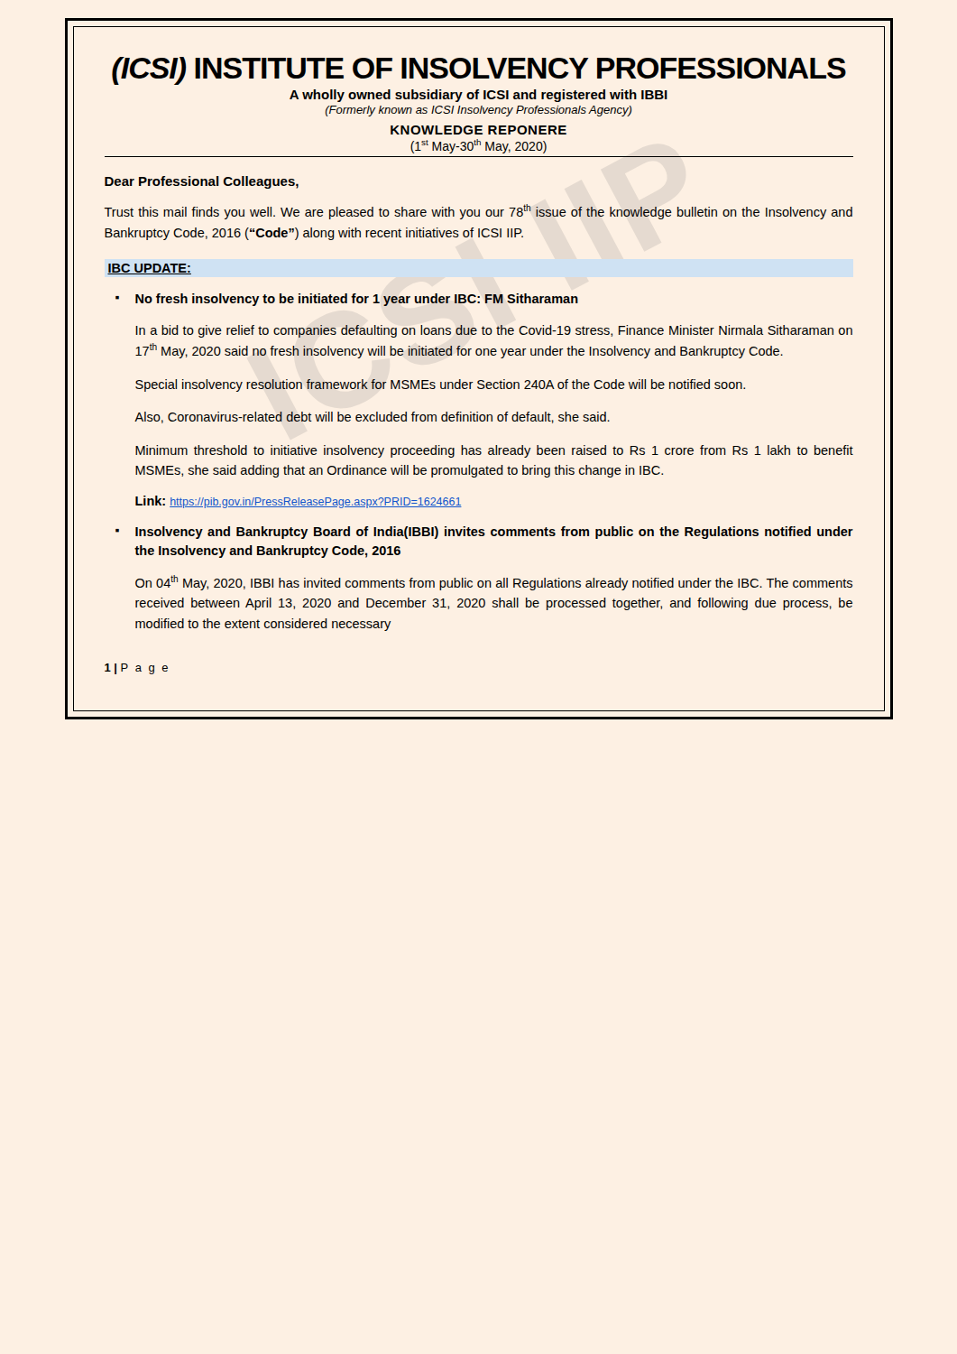ICSI IIP
(ICSI) INSTITUTE OF INSOLVENCY PROFESSIONALS
A wholly owned subsidiary of ICSI and registered with IBBI
(Formerly known as ICSI Insolvency Professionals Agency)
KNOWLEDGE REPONERE
(1st May-30th May, 2020)
Dear Professional Colleagues,
Trust this mail finds you well. We are pleased to share with you our 78th issue of the knowledge bulletin on the Insolvency and Bankruptcy Code, 2016 (“Code”) along with recent initiatives of ICSI IIP.
IBC UPDATE:
No fresh insolvency to be initiated for 1 year under IBC: FM Sitharaman
In a bid to give relief to companies defaulting on loans due to the Covid-19 stress, Finance Minister Nirmala Sitharaman on 17th May, 2020 said no fresh insolvency will be initiated for one year under the Insolvency and Bankruptcy Code.
Special insolvency resolution framework for MSMEs under Section 240A of the Code will be notified soon.
Also, Coronavirus-related debt will be excluded from definition of default, she said.
Minimum threshold to initiative insolvency proceeding has already been raised to Rs 1 crore from Rs 1 lakh to benefit MSMEs, she said adding that an Ordinance will be promulgated to bring this change in IBC.
Link: https://pib.gov.in/PressReleasePage.aspx?PRID=1624661
Insolvency and Bankruptcy Board of India(IBBI) invites comments from public on the Regulations notified under the Insolvency and Bankruptcy Code, 2016
On 04th May, 2020, IBBI has invited comments from public on all Regulations already notified under the IBC. The comments received between April 13, 2020 and December 31, 2020 shall be processed together, and following due process, be modified to the extent considered necessary
1 | P a g e